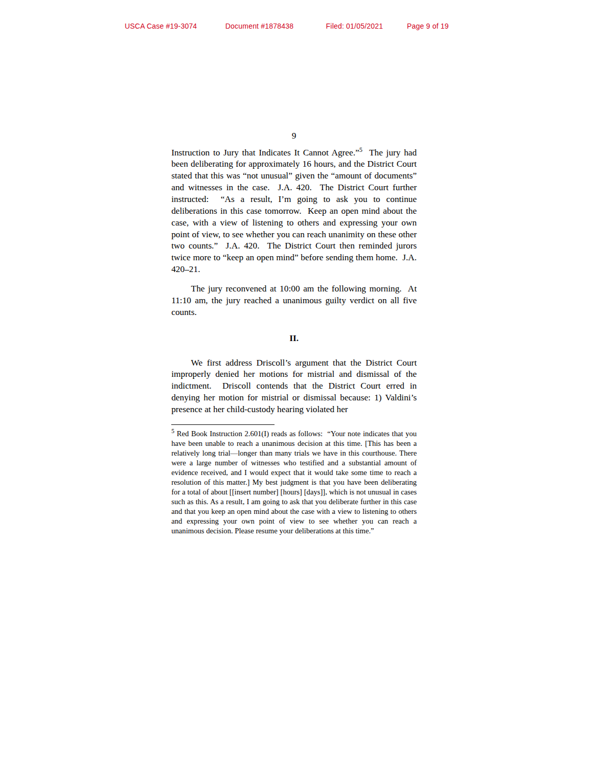USCA Case #19-3074 Document #1878438 Filed: 01/05/2021 Page 9 of 19
9
Instruction to Jury that Indicates It Cannot Agree.”5 The jury had been deliberating for approximately 16 hours, and the District Court stated that this was “not unusual” given the “amount of documents” and witnesses in the case. J.A. 420. The District Court further instructed: “As a result, I’m going to ask you to continue deliberations in this case tomorrow. Keep an open mind about the case, with a view of listening to others and expressing your own point of view, to see whether you can reach unanimity on these other two counts.” J.A. 420. The District Court then reminded jurors twice more to “keep an open mind” before sending them home. J.A. 420–21.
The jury reconvened at 10:00 am the following morning. At 11:10 am, the jury reached a unanimous guilty verdict on all five counts.
II.
We first address Driscoll’s argument that the District Court improperly denied her motions for mistrial and dismissal of the indictment. Driscoll contends that the District Court erred in denying her motion for mistrial or dismissal because: 1) Valdini’s presence at her child-custody hearing violated her
5 Red Book Instruction 2.601(I) reads as follows: “Your note indicates that you have been unable to reach a unanimous decision at this time. [This has been a relatively long trial—longer than many trials we have in this courthouse. There were a large number of witnesses who testified and a substantial amount of evidence received, and I would expect that it would take some time to reach a resolution of this matter.] My best judgment is that you have been deliberating for a total of about [[insert number] [hours] [days]], which is not unusual in cases such as this. As a result, I am going to ask that you deliberate further in this case and that you keep an open mind about the case with a view to listening to others and expressing your own point of view to see whether you can reach a unanimous decision. Please resume your deliberations at this time.”